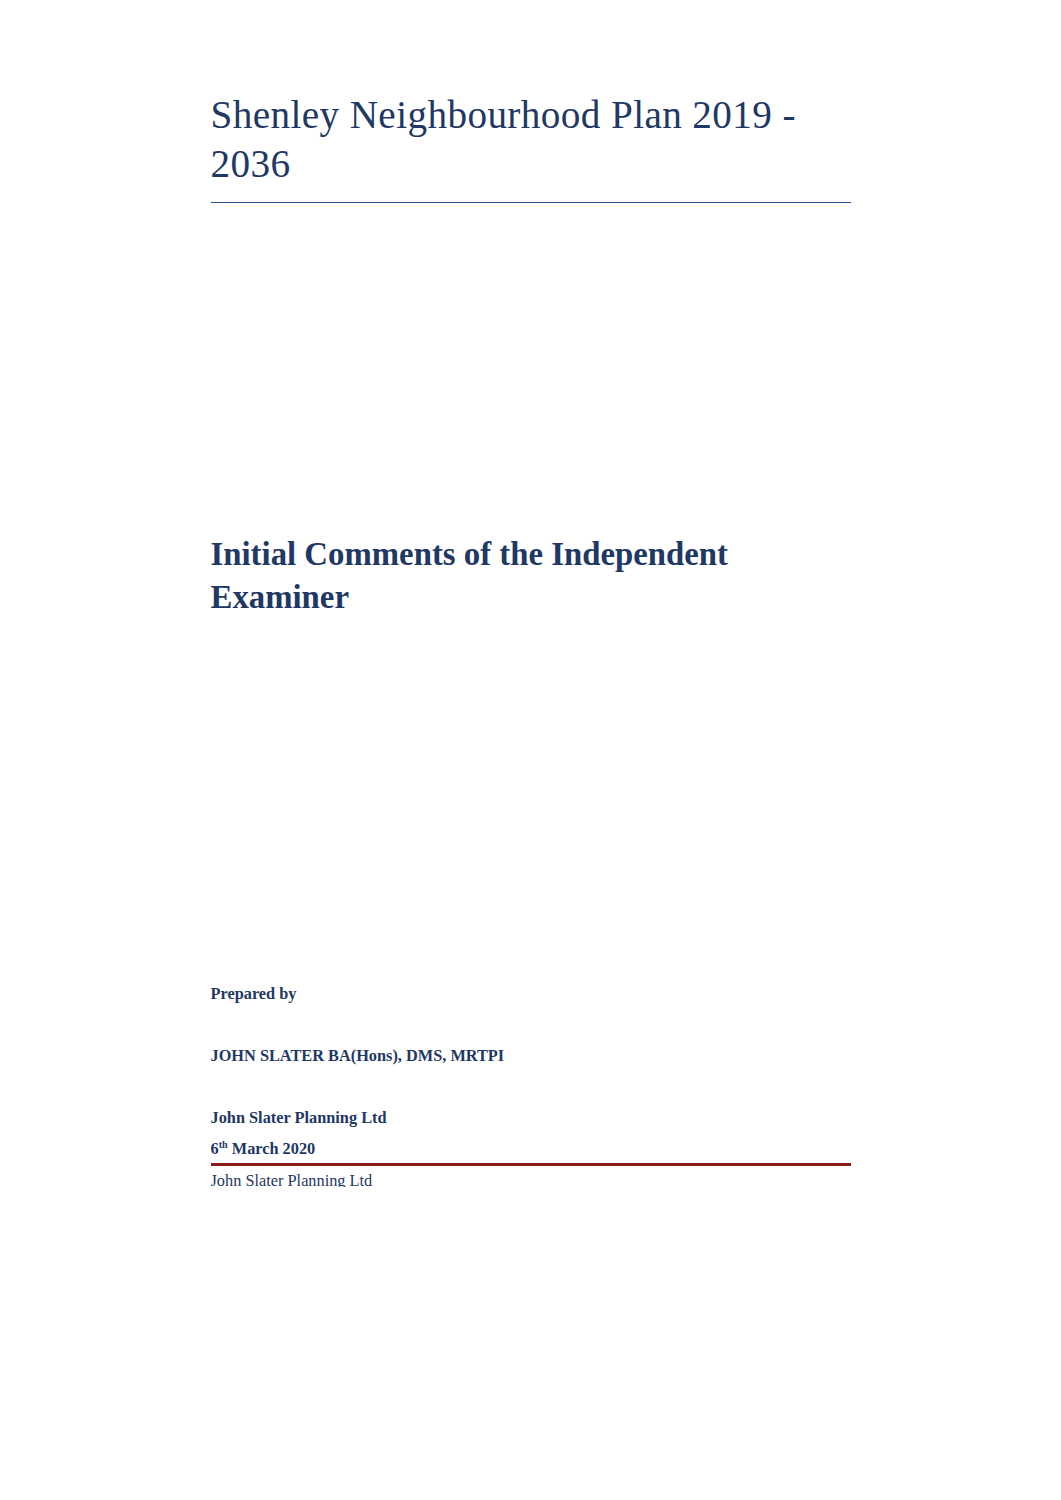Shenley Neighbourhood Plan 2019 - 2036
Initial Comments of the Independent Examiner
Prepared by
JOHN SLATER BA(Hons), DMS, MRTPI
John Slater Planning Ltd
6th March 2020
John Slater Planning Ltd